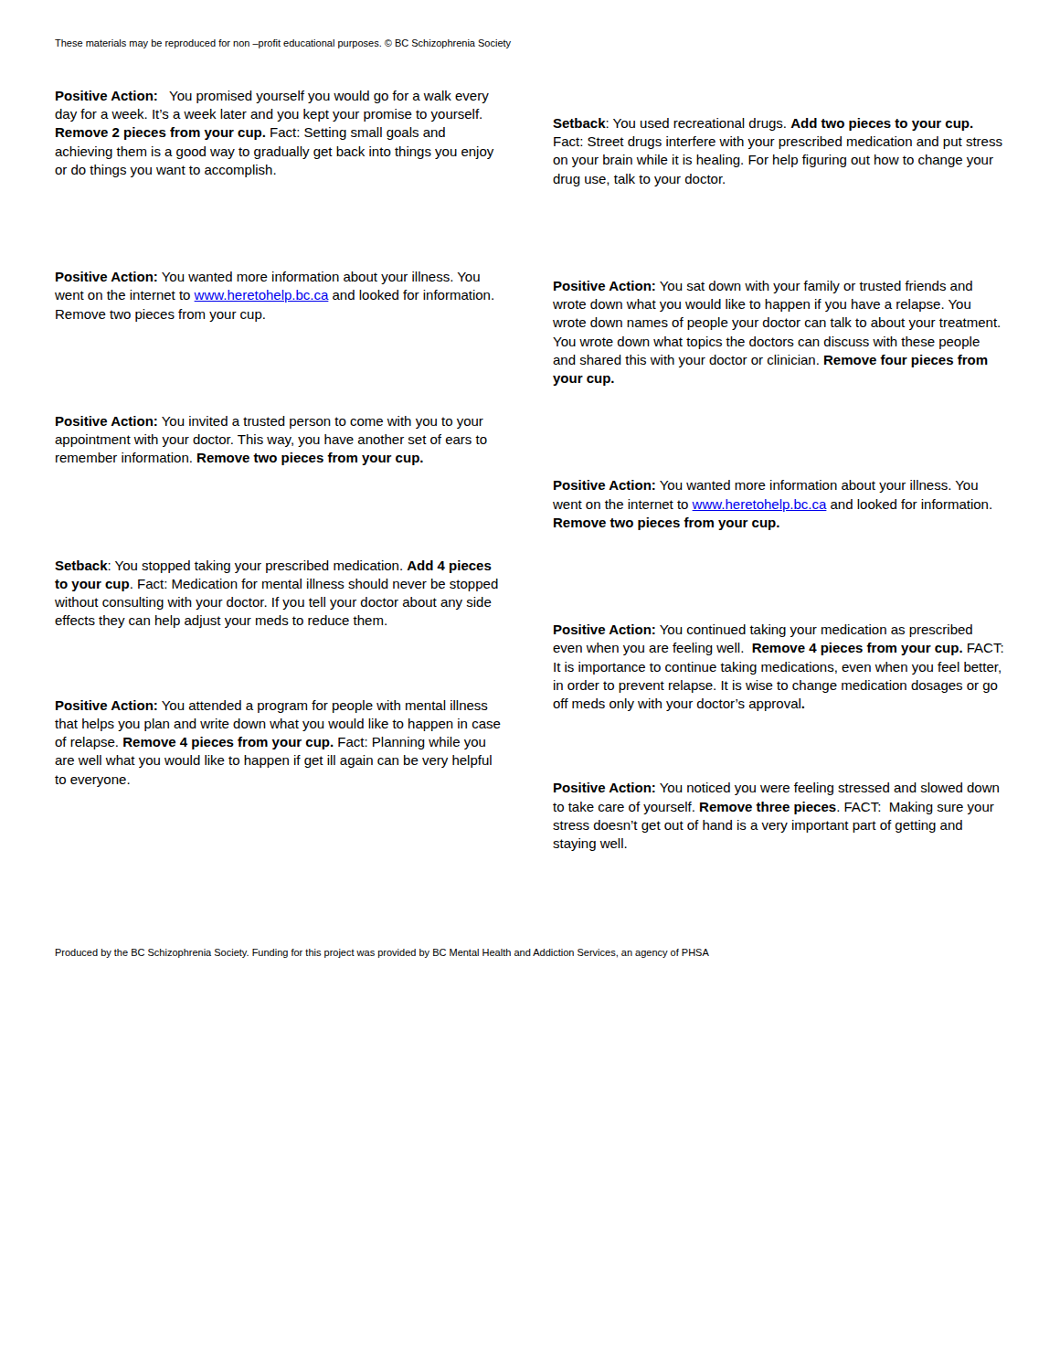These materials may be reproduced for non –profit educational purposes. © BC Schizophrenia Society
Positive Action: You promised yourself you would go for a walk every day for a week. It’s a week later and you kept your promise to yourself. Remove 2 pieces from your cup. Fact: Setting small goals and achieving them is a good way to gradually get back into things you enjoy or do things you want to accomplish.
Positive Action: You wanted more information about your illness. You went on the internet to www.heretohelp.bc.ca and looked for information. Remove two pieces from your cup.
Positive Action: You invited a trusted person to come with you to your appointment with your doctor. This way, you have another set of ears to remember information. Remove two pieces from your cup.
Setback: You stopped taking your prescribed medication. Add 4 pieces to your cup. Fact: Medication for mental illness should never be stopped without consulting with your doctor. If you tell your doctor about any side effects they can help adjust your meds to reduce them.
Positive Action: You attended a program for people with mental illness that helps you plan and write down what you would like to happen in case of relapse. Remove 4 pieces from your cup. Fact: Planning while you are well what you would like to happen if get ill again can be very helpful to everyone.
Setback: You used recreational drugs. Add two pieces to your cup. Fact: Street drugs interfere with your prescribed medication and put stress on your brain while it is healing. For help figuring out how to change your drug use, talk to your doctor.
Positive Action: You sat down with your family or trusted friends and wrote down what you would like to happen if you have a relapse. You wrote down names of people your doctor can talk to about your treatment. You wrote down what topics the doctors can discuss with these people and shared this with your doctor or clinician. Remove four pieces from your cup.
Positive Action: You wanted more information about your illness. You went on the internet to www.heretohelp.bc.ca and looked for information. Remove two pieces from your cup.
Positive Action: You continued taking your medication as prescribed even when you are feeling well. Remove 4 pieces from your cup. FACT: It is importance to continue taking medications, even when you feel better, in order to prevent relapse. It is wise to change medication dosages or go off meds only with your doctor’s approval.
Positive Action: You noticed you were feeling stressed and slowed down to take care of yourself. Remove three pieces. FACT: Making sure your stress doesn’t get out of hand is a very important part of getting and staying well.
Produced by the BC Schizophrenia Society. Funding for this project was provided by BC Mental Health and Addiction Services, an agency of PHSA